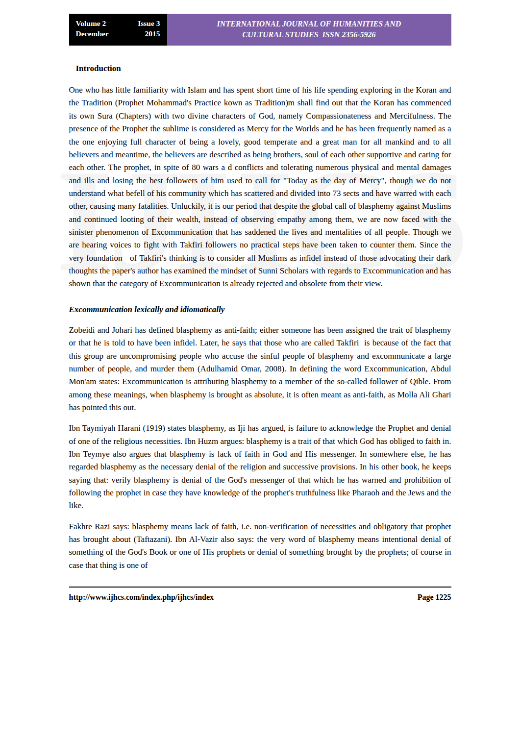IJHCS
Volume 2 Issue 3
December 2015
INTERNATIONAL JOURNAL OF HUMANITIES AND CULTURAL STUDIES ISSN 2356-5926
Introduction
One who has little familiarity with Islam and has spent short time of his life spending exploring in the Koran and the Tradition (Prophet Mohammad's Practice kown as Tradition)m shall find out that the Koran has commenced its own Sura (Chapters) with two divine characters of God, namely Compassionateness and Mercifulness. The presence of the Prophet the sublime is considered as Mercy for the Worlds and he has been frequently named as a the one enjoying full character of being a lovely, good temperate and a great man for all mankind and to all believers and meantime, the believers are described as being brothers, soul of each other supportive and caring for each other. The prophet, in spite of 80 wars a d conflicts and tolerating numerous physical and mental damages and ills and losing the best followers of him used to call for "Today as the day of Mercy", though we do not understand what befell of his community which has scattered and divided into 73 sects and have warred with each other, causing many fatalities. Unluckily, it is our period that despite the global call of blasphemy against Muslims and continued looting of their wealth, instead of observing empathy among them, we are now faced with the sinister phenomenon of Excommunication that has saddened the lives and mentalities of all people. Though we are hearing voices to fight with Takfiri followers no practical steps have been taken to counter them. Since the very foundation of Takfiri's thinking is to consider all Muslims as infidel instead of those advocating their dark thoughts the paper's author has examined the mindset of Sunni Scholars with regards to Excommunication and has shown that the category of Excommunication is already rejected and obsolete from their view.
Excommunication lexically and idiomatically
Zobeidi and Johari has defined blasphemy as anti-faith; either someone has been assigned the trait of blasphemy or that he is told to have been infidel. Later, he says that those who are called Takfiri is because of the fact that this group are uncompromising people who accuse the sinful people of blasphemy and excommunicate a large number of people, and murder them (Adulhamid Omar, 2008). In defining the word Excommunication, Abdul Mon'am states: Excommunication is attributing blasphemy to a member of the so-called follower of Qible. From among these meanings, when blasphemy is brought as absolute, it is often meant as anti-faith, as Molla Ali Ghari has pointed this out.
Ibn Taymiyah Harani (1919) states blasphemy, as Iji has argued, is failure to acknowledge the Prophet and denial of one of the religious necessities. Ibn Huzm argues: blasphemy is a trait of that which God has obliged to faith in. Ibn Teymye also argues that blasphemy is lack of faith in God and His messenger. In somewhere else, he has regarded blasphemy as the necessary denial of the religion and successive provisions. In his other book, he keeps saying that: verily blasphemy is denial of the God's messenger of that which he has warned and prohibition of following the prophet in case they have knowledge of the prophet's truthfulness like Pharaoh and the Jews and the like.
Fakhre Razi says: blasphemy means lack of faith, i.e. non-verification of necessities and obligatory that prophet has brought about (Taftazani). Ibn Al-Vazir also says: the very word of blasphemy means intentional denial of something of the God's Book or one of His prophets or denial of something brought by the prophets; of course in case that thing is one of
http://www.ijhcs.com/index.php/ijhcs/index Page 1225